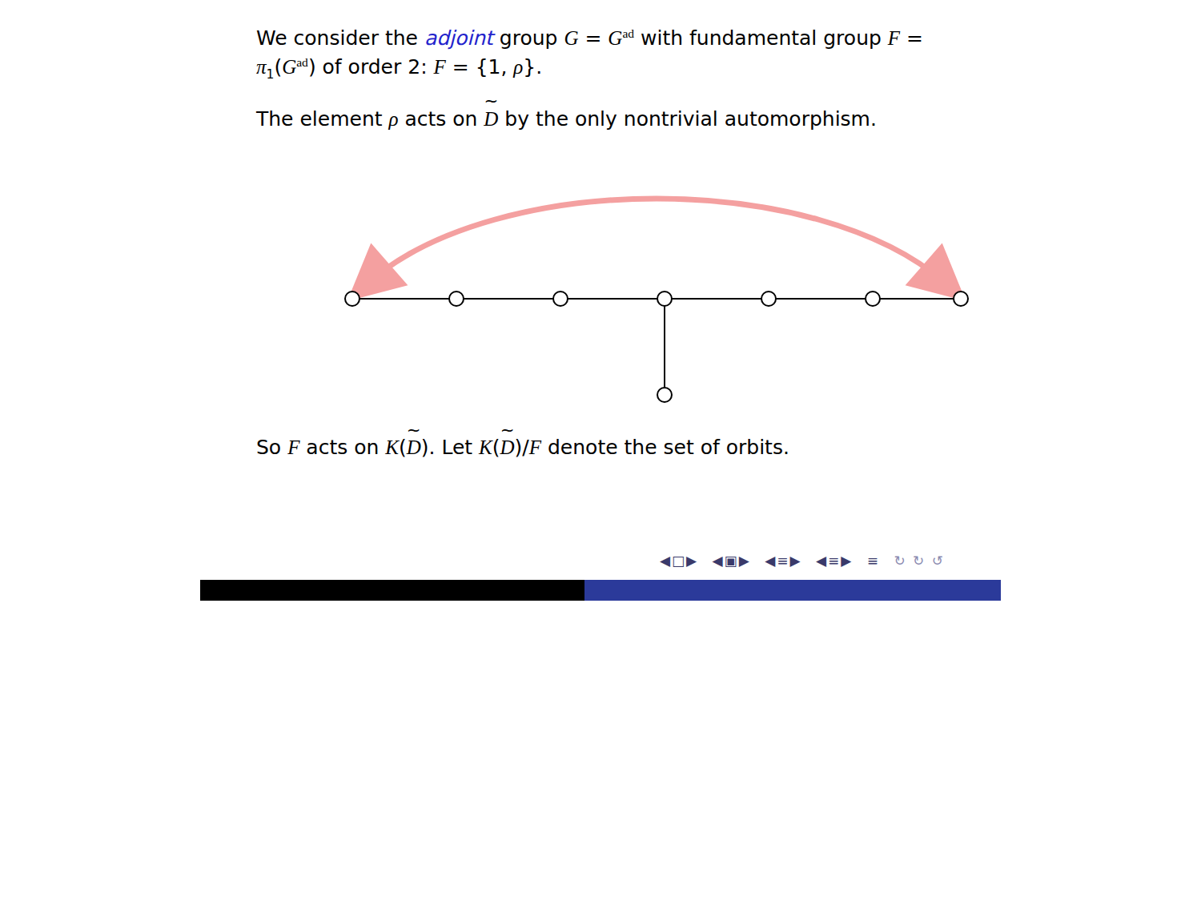We consider the adjoint group G = Gad with fundamental group F = π1(Gad) of order 2: F = {1, ρ}.
The element ρ acts on ~D by the only nontrivial automorphism.
So F acts on K(~D). Let K(~D)/F denote the set of orbits.
◀□▶ ◀▣▶ ◀≡▶ ◀≡▶ ≡ ↻ ↻ ↺